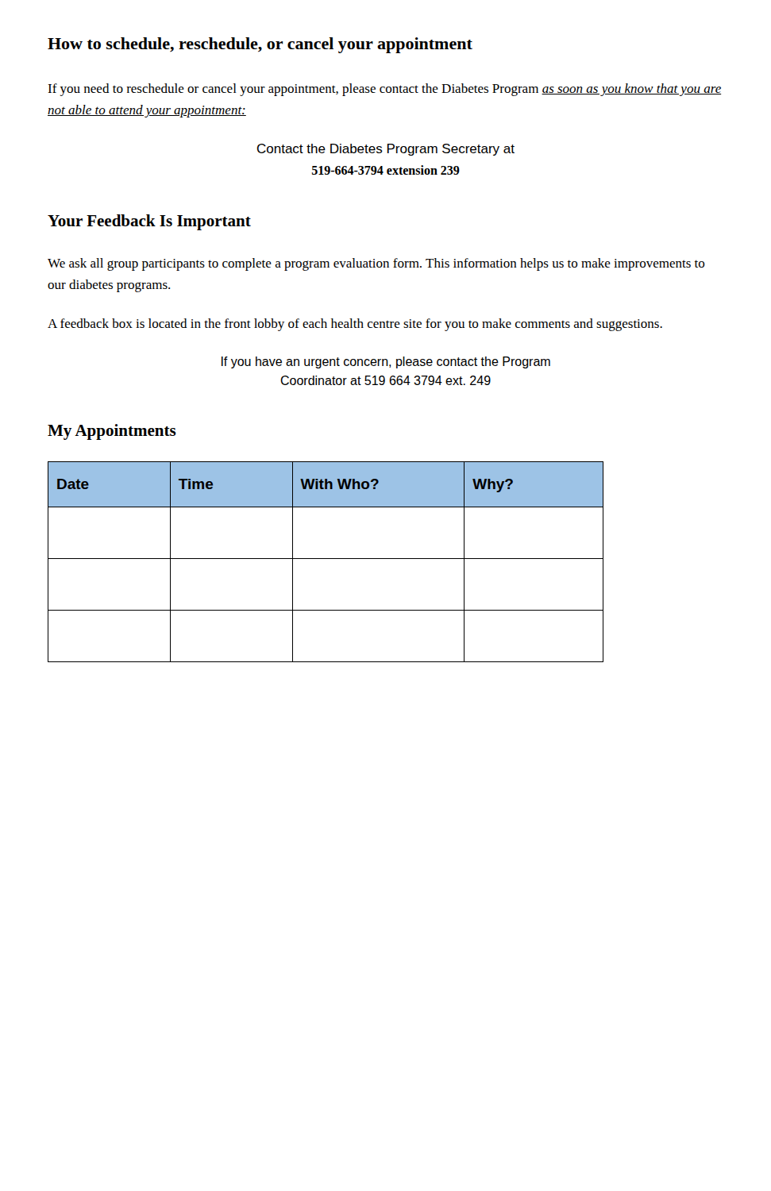How to schedule, reschedule, or cancel your appointment
If you need to reschedule or cancel your appointment, please contact the Diabetes Program as soon as you know that you are not able to attend your appointment:
Contact the Diabetes Program Secretary at
519-664-3794 extension 239
Your Feedback Is Important
We ask all group participants to complete a program evaluation form. This information helps us to make improvements to our diabetes programs.
A feedback box is located in the front lobby of each health centre site for you to make comments and suggestions.
If you have an urgent concern, please contact the Program
Coordinator at 519 664 3794 ext. 249
My Appointments
| Date | Time | With Who? | Why? |
| --- | --- | --- | --- |